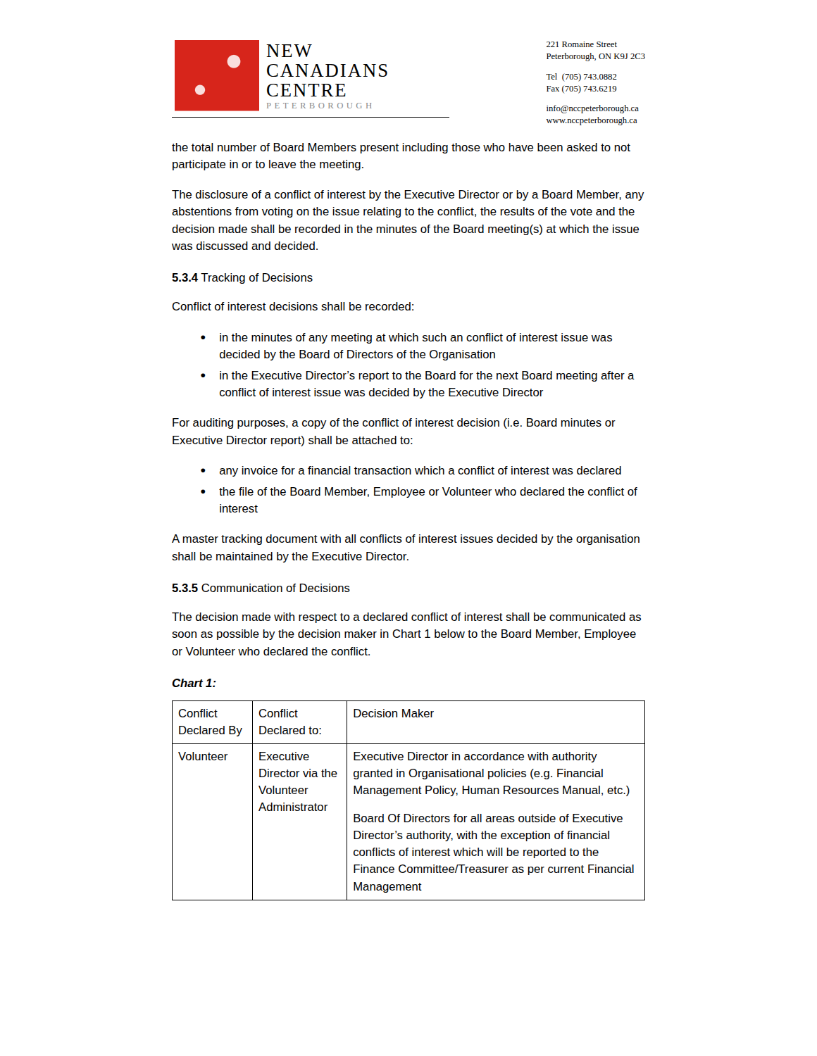NEW CANADIANS CENTRE PETERBOROUGH
221 Romaine Street
Peterborough, ON K9J 2C3
Tel (705) 743.0882
Fax (705) 743.6219
info@nccpeterborough.ca
www.nccpeterborough.ca
the total number of Board Members present including those who have been asked to not participate in or to leave the meeting.
The disclosure of a conflict of interest by the Executive Director or by a Board Member, any abstentions from voting on the issue relating to the conflict, the results of the vote and the decision made shall be recorded in the minutes of the Board meeting(s) at which the issue was discussed and decided.
5.3.4 Tracking of Decisions
Conflict of interest decisions shall be recorded:
in the minutes of any meeting at which such an conflict of interest issue was decided by the Board of Directors of the Organisation
in the Executive Director’s report to the Board for the next Board meeting after a conflict of interest issue was decided by the Executive Director
For auditing purposes, a copy of the conflict of interest decision (i.e. Board minutes or Executive Director report) shall be attached to:
any invoice for a financial transaction which a conflict of interest was declared
the file of the Board Member, Employee or Volunteer who declared the conflict of interest
A master tracking document with all conflicts of interest issues decided by the organisation shall be maintained by the Executive Director.
5.3.5 Communication of Decisions
The decision made with respect to a declared conflict of interest shall be communicated as soon as possible by the decision maker in Chart 1 below to the Board Member, Employee or Volunteer who declared the conflict.
Chart 1:
| Conflict Declared By | Conflict Declared to: | Decision Maker |
| --- | --- | --- |
| Volunteer | Executive Director via the Volunteer Administrator | Executive Director in accordance with authority granted in Organisational policies (e.g. Financial Management Policy, Human Resources Manual, etc.) Board Of Directors for all areas outside of Executive Director’s authority, with the exception of financial conflicts of interest which will be reported to the Finance Committee/Treasurer as per current Financial Management |